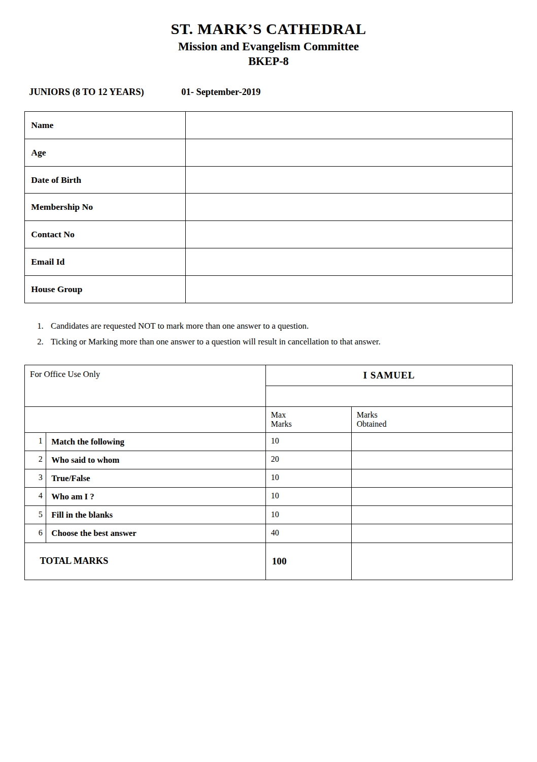ST. MARK’S CATHEDRAL
Mission and Evangelism Committee
BKEP-8
JUNIORS (8 TO 12 YEARS) 01- September-2019
| Name | |
| Age | |
| Date of Birth | |
| Membership No | |
| Contact No | |
| Email Id | |
| House Group | |
Candidates are requested NOT to mark more than one answer to a question.
Ticking or Marking more than one answer to a question will result in cancellation to that answer.
| For Office Use Only | I SAMUEL |
| | Max Marks | Marks Obtained |
| 1 | Match the following | 10 | |
| 2 | Who said to whom | 20 | |
| 3 | True/False | 10 | |
| 4 | Who am I ? | 10 | |
| 5 | Fill in the blanks | 10 | |
| 6 | Choose the best answer | 40 | |
| TOTAL MARKS | 100 | |